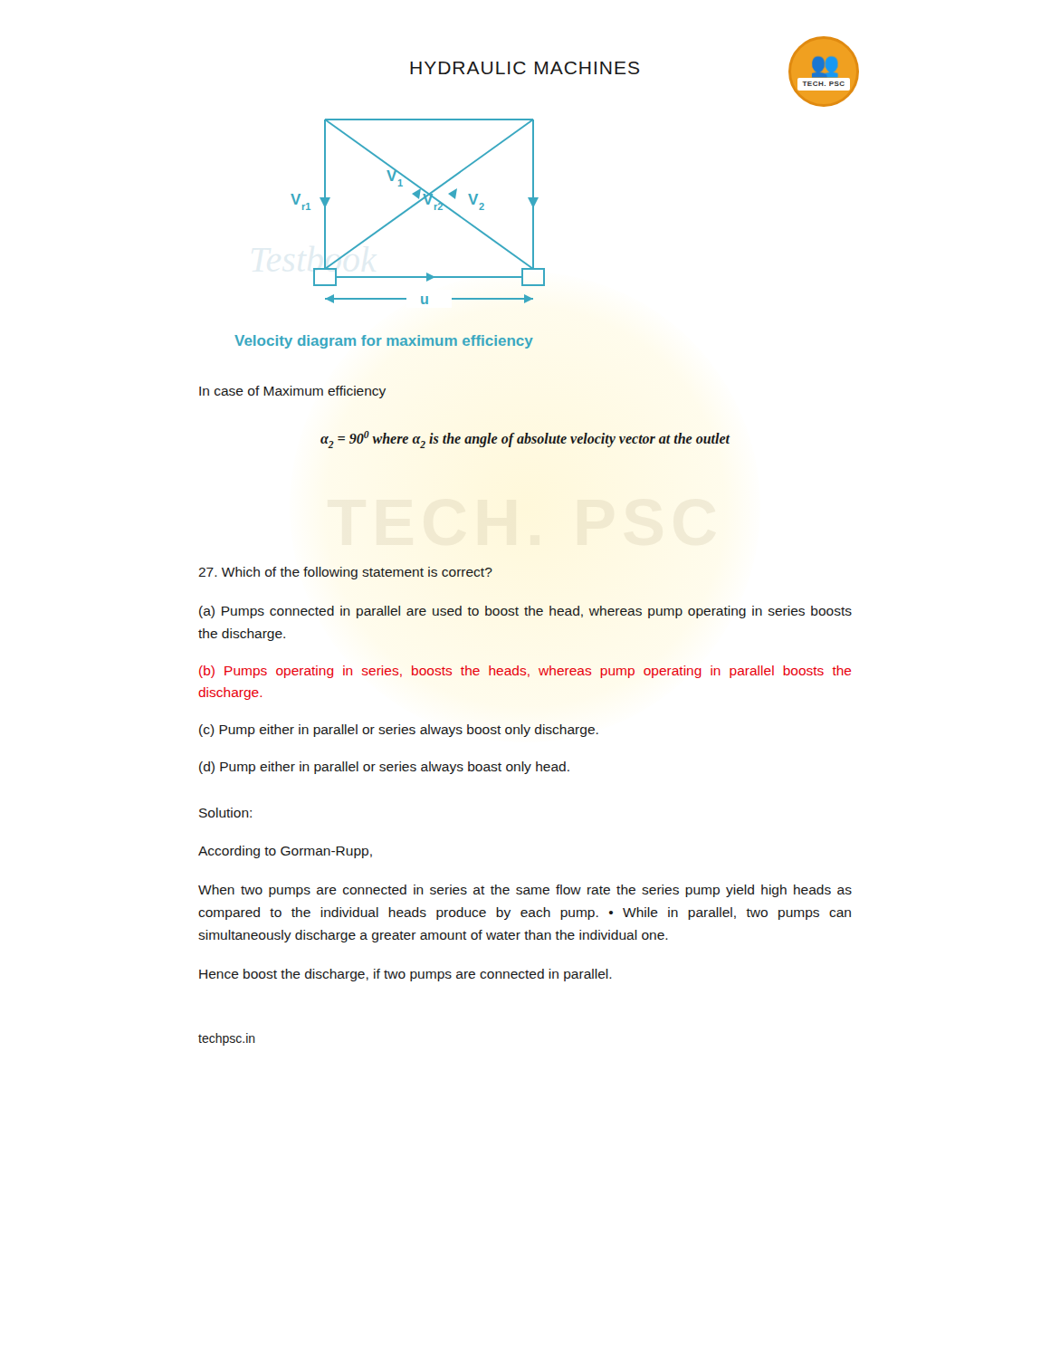TECH. PSC
Testbook
👥
TECH. PSC
HYDRAULIC MACHINES
V1 Vr2 V2 Vr1 u
Velocity diagram for maximum efficiency
In case of Maximum efficiency
α2 = 900 where α2 is the angle of absolute velocity vector at the outlet
27. Which of the following statement is correct?
(a) Pumps connected in parallel are used to boost the head, whereas pump operating in series boosts the discharge.
(b) Pumps operating in series, boosts the heads, whereas pump operating in parallel boosts the discharge.
(c) Pump either in parallel or series always boost only discharge.
(d) Pump either in parallel or series always boast only head.
Solution:
According to Gorman-Rupp,
When two pumps are connected in series at the same flow rate the series pump yield high heads as compared to the individual heads produce by each pump. • While in parallel, two pumps can simultaneously discharge a greater amount of water than the individual one.
Hence boost the discharge, if two pumps are connected in parallel.
techpsc.in